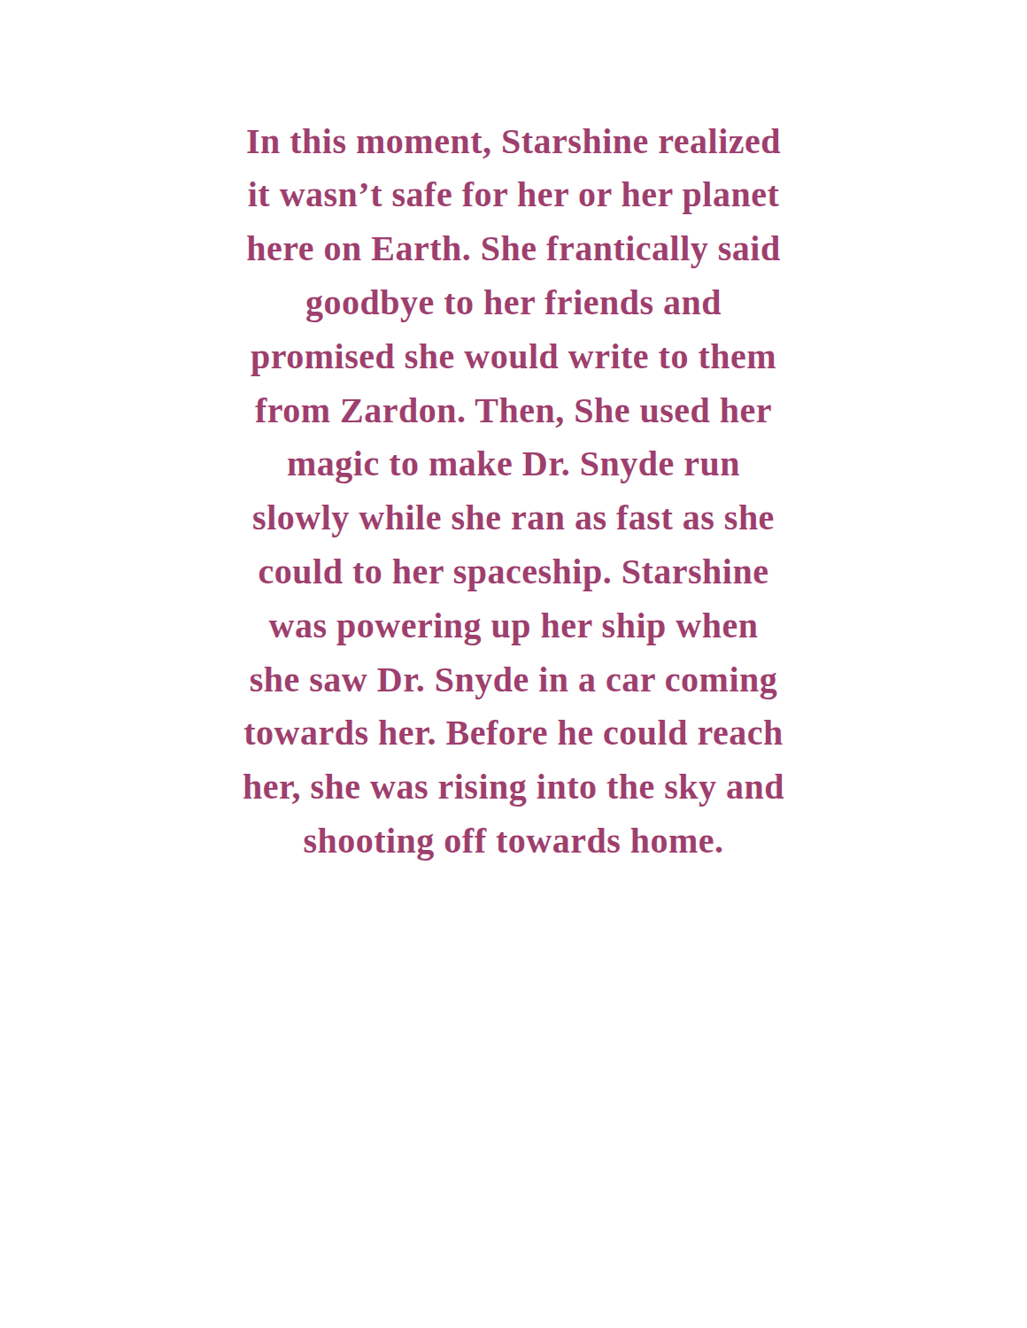In this moment, Starshine realized it wasn’t safe for her or her planet here on Earth. She frantically said goodbye to her friends and promised she would write to them from Zardon. Then, She used her magic to make Dr. Snyde run slowly while she ran as fast as she could to her spaceship. Starshine was powering up her ship when she saw Dr. Snyde in a car coming towards her. Before he could reach her, she was rising into the sky and shooting off towards home.